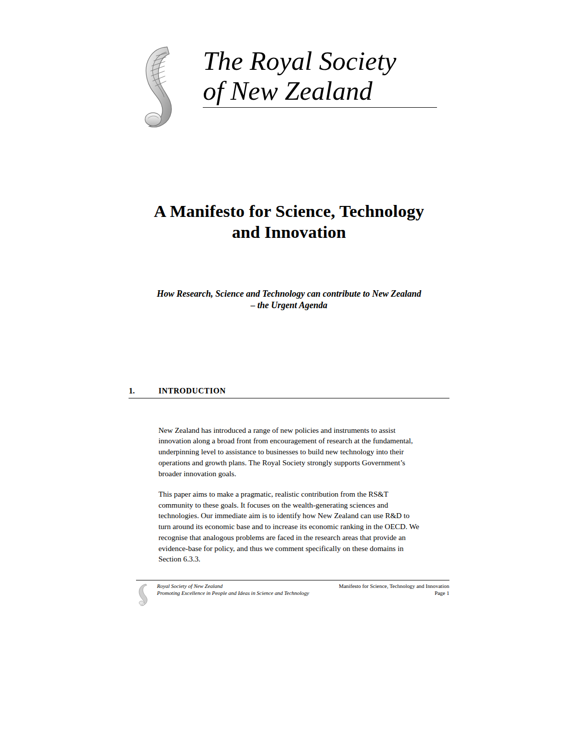The Royal Society
of New Zealand
A Manifesto for Science, Technology
and Innovation
How Research, Science and Technology can contribute to New Zealand
– the Urgent Agenda
1. INTRODUCTION
New Zealand has introduced a range of new policies and instruments to assist innovation along a broad front from encouragement of research at the fundamental, underpinning level to assistance to businesses to build new technology into their operations and growth plans. The Royal Society strongly supports Government’s broader innovation goals.
This paper aims to make a pragmatic, realistic contribution from the RS&T community to these goals. It focuses on the wealth-generating sciences and technologies. Our immediate aim is to identify how New Zealand can use R&D to turn around its economic base and to increase its economic ranking in the OECD. We recognise that analogous problems are faced in the research areas that provide an evidence-base for policy, and thus we comment specifically on these domains in Section 6.3.3.
Royal Society of New Zealand
Promoting Excellence in People and Ideas in Science and Technology
Manifesto for Science, Technology and Innovation
Page 1